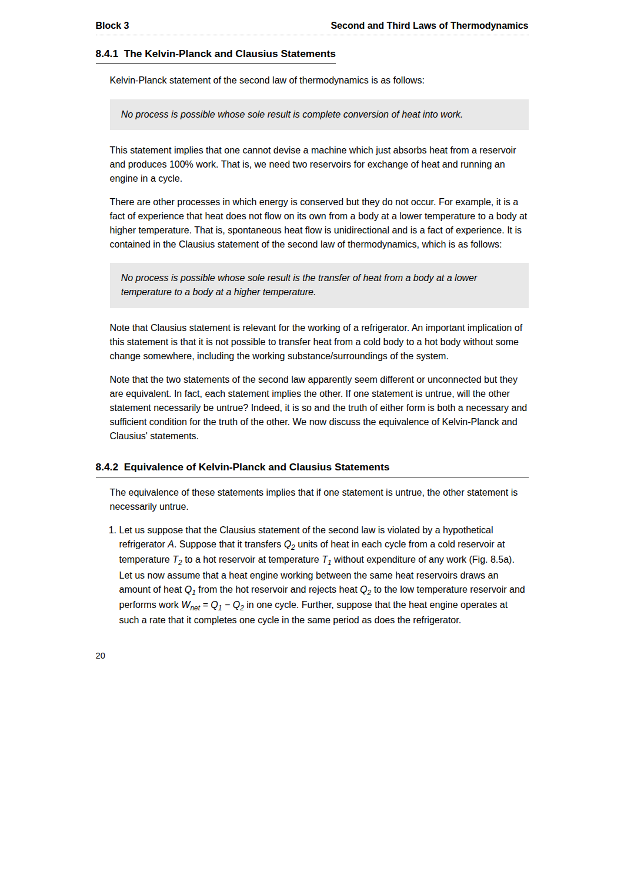Block 3 Second and Third Laws of Thermodynamics
8.4.1 The Kelvin-Planck and Clausius Statements
Kelvin-Planck statement of the second law of thermodynamics is as follows:
No process is possible whose sole result is complete conversion of heat into work.
This statement implies that one cannot devise a machine which just absorbs heat from a reservoir and produces 100% work. That is, we need two reservoirs for exchange of heat and running an engine in a cycle.
There are other processes in which energy is conserved but they do not occur. For example, it is a fact of experience that heat does not flow on its own from a body at a lower temperature to a body at higher temperature. That is, spontaneous heat flow is unidirectional and is a fact of experience. It is contained in the Clausius statement of the second law of thermodynamics, which is as follows:
No process is possible whose sole result is the transfer of heat from a body at a lower temperature to a body at a higher temperature.
Note that Clausius statement is relevant for the working of a refrigerator. An important implication of this statement is that it is not possible to transfer heat from a cold body to a hot body without some change somewhere, including the working substance/surroundings of the system.
Note that the two statements of the second law apparently seem different or unconnected but they are equivalent. In fact, each statement implies the other. If one statement is untrue, will the other statement necessarily be untrue? Indeed, it is so and the truth of either form is both a necessary and sufficient condition for the truth of the other. We now discuss the equivalence of Kelvin-Planck and Clausius' statements.
8.4.2 Equivalence of Kelvin-Planck and Clausius Statements
The equivalence of these statements implies that if one statement is untrue, the other statement is necessarily untrue.
Let us suppose that the Clausius statement of the second law is violated by a hypothetical refrigerator A. Suppose that it transfers Q2 units of heat in each cycle from a cold reservoir at temperature T2 to a hot reservoir at temperature T1 without expenditure of any work (Fig. 8.5a). Let us now assume that a heat engine working between the same heat reservoirs draws an amount of heat Q1 from the hot reservoir and rejects heat Q2 to the low temperature reservoir and performs work Wnet = Q1 − Q2 in one cycle. Further, suppose that the heat engine operates at such a rate that it completes one cycle in the same period as does the refrigerator.
20